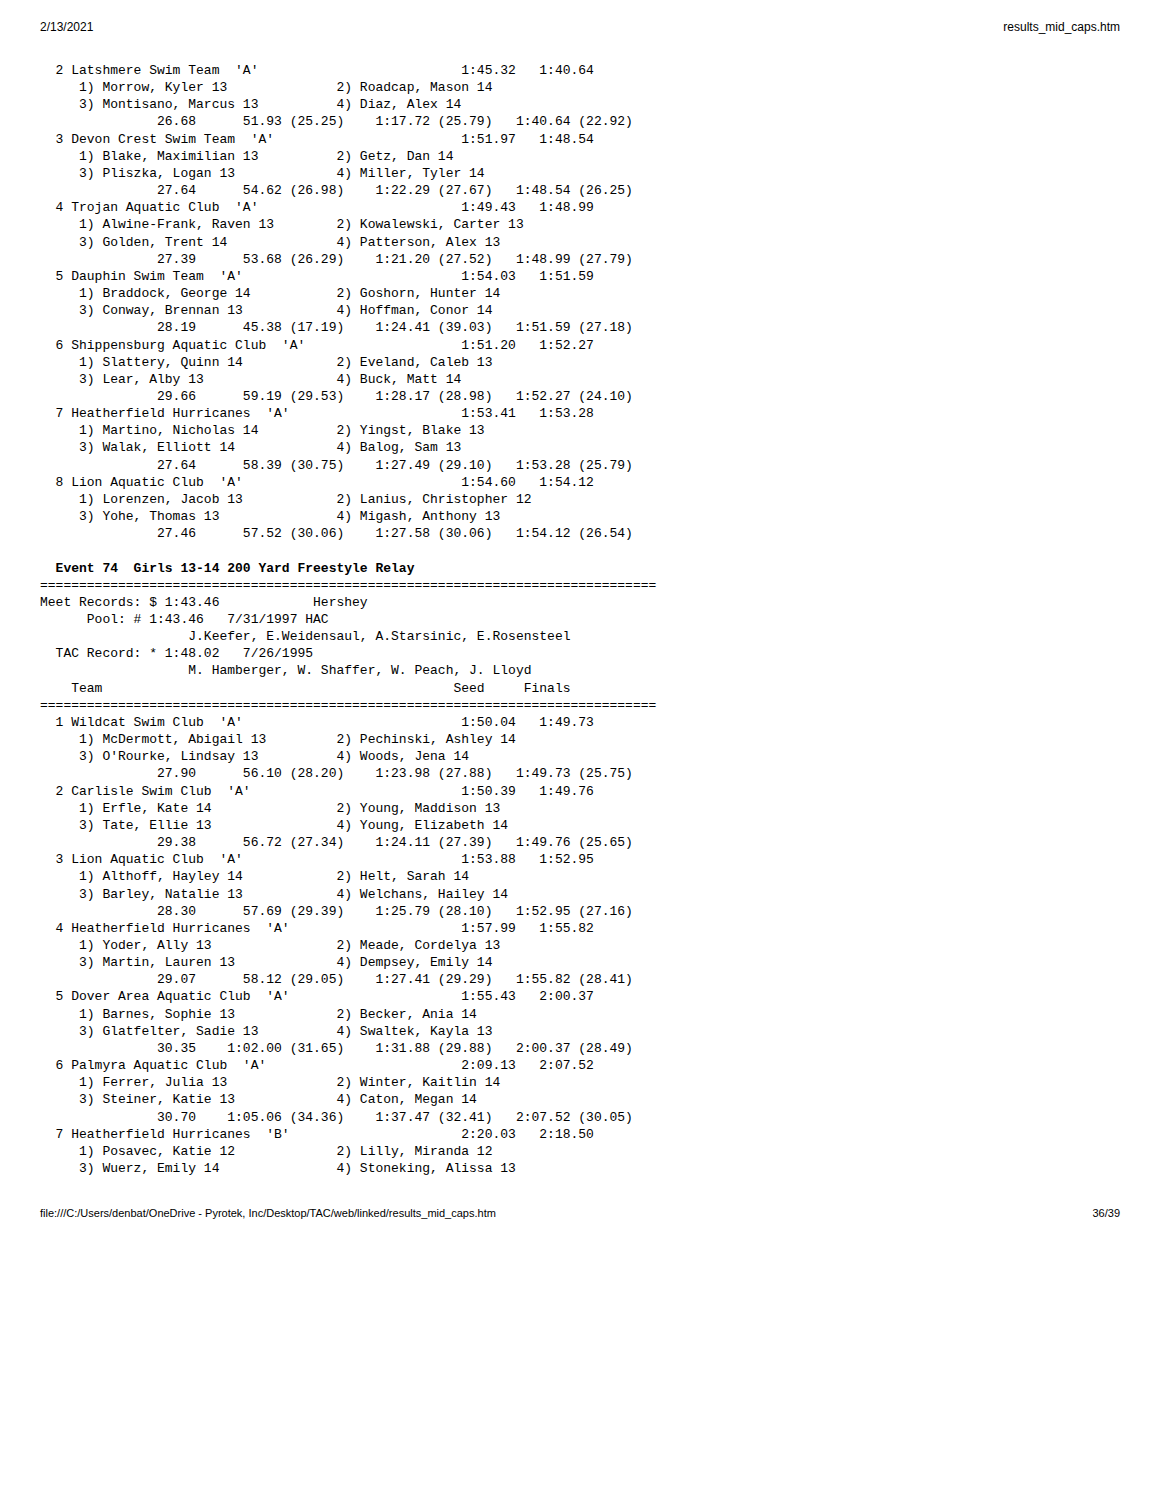2/13/2021 results_mid_caps.htm
  2 Latshmere Swim Team  'A'                          1:45.32   1:40.64
     1) Morrow, Kyler 13              2) Roadcap, Mason 14
     3) Montisano, Marcus 13          4) Diaz, Alex 14
               26.68      51.93 (25.25)    1:17.72 (25.79)   1:40.64 (22.92)
  3 Devon Crest Swim Team  'A'                        1:51.97   1:48.54
     1) Blake, Maximilian 13          2) Getz, Dan 14
     3) Pliszka, Logan 13             4) Miller, Tyler 14
               27.64      54.62 (26.98)    1:22.29 (27.67)   1:48.54 (26.25)
  4 Trojan Aquatic Club  'A'                          1:49.43   1:48.99
     1) Alwine-Frank, Raven 13        2) Kowalewski, Carter 13
     3) Golden, Trent 14              4) Patterson, Alex 13
               27.39      53.68 (26.29)    1:21.20 (27.52)   1:48.99 (27.79)
  5 Dauphin Swim Team  'A'                            1:54.03   1:51.59
     1) Braddock, George 14           2) Goshorn, Hunter 14
     3) Conway, Brennan 13            4) Hoffman, Conor 14
               28.19      45.38 (17.19)    1:24.41 (39.03)   1:51.59 (27.18)
  6 Shippensburg Aquatic Club  'A'                    1:51.20   1:52.27
     1) Slattery, Quinn 14            2) Eveland, Caleb 13
     3) Lear, Alby 13                 4) Buck, Matt 14
               29.66      59.19 (29.53)    1:28.17 (28.98)   1:52.27 (24.10)
  7 Heatherfield Hurricanes  'A'                      1:53.41   1:53.28
     1) Martino, Nicholas 14          2) Yingst, Blake 13
     3) Walak, Elliott 14             4) Balog, Sam 13
               27.64      58.39 (30.75)    1:27.49 (29.10)   1:53.28 (25.79)
  8 Lion Aquatic Club  'A'                            1:54.60   1:54.12
     1) Lorenzen, Jacob 13            2) Lanius, Christopher 12
     3) Yohe, Thomas 13               4) Migash, Anthony 13
               27.46      57.52 (30.06)    1:27.58 (30.06)   1:54.12 (26.54)

  Event 74  Girls 13-14 200 Yard Freestyle Relay
===============================================================================
Meet Records: $ 1:43.46            Hershey
      Pool: # 1:43.46   7/31/1997 HAC
                   J.Keefer, E.Weidensaul, A.Starsinic, E.Rosensteel
  TAC Record: * 1:48.02   7/26/1995
                   M. Hamberger, W. Shaffer, W. Peach, J. Lloyd
    Team                                             Seed     Finals
===============================================================================
  1 Wildcat Swim Club  'A'                            1:50.04   1:49.73
     1) McDermott, Abigail 13         2) Pechinski, Ashley 14
     3) O'Rourke, Lindsay 13          4) Woods, Jena 14
               27.90      56.10 (28.20)    1:23.98 (27.88)   1:49.73 (25.75)
  2 Carlisle Swim Club  'A'                           1:50.39   1:49.76
     1) Erfle, Kate 14                2) Young, Maddison 13
     3) Tate, Ellie 13                4) Young, Elizabeth 14
               29.38      56.72 (27.34)    1:24.11 (27.39)   1:49.76 (25.65)
  3 Lion Aquatic Club  'A'                            1:53.88   1:52.95
     1) Althoff, Hayley 14            2) Helt, Sarah 14
     3) Barley, Natalie 13            4) Welchans, Hailey 14
               28.30      57.69 (29.39)    1:25.79 (28.10)   1:52.95 (27.16)
  4 Heatherfield Hurricanes  'A'                      1:57.99   1:55.82
     1) Yoder, Ally 13                2) Meade, Cordelya 13
     3) Martin, Lauren 13             4) Dempsey, Emily 14
               29.07      58.12 (29.05)    1:27.41 (29.29)   1:55.82 (28.41)
  5 Dover Area Aquatic Club  'A'                      1:55.43   2:00.37
     1) Barnes, Sophie 13             2) Becker, Ania 14
     3) Glatfelter, Sadie 13          4) Swaltek, Kayla 13
               30.35    1:02.00 (31.65)    1:31.88 (29.88)   2:00.37 (28.49)
  6 Palmyra Aquatic Club  'A'                         2:09.13   2:07.52
     1) Ferrer, Julia 13              2) Winter, Kaitlin 14
     3) Steiner, Katie 13             4) Caton, Megan 14
               30.70    1:05.06 (34.36)    1:37.47 (32.41)   2:07.52 (30.05)
  7 Heatherfield Hurricanes  'B'                      2:20.03   2:18.50
     1) Posavec, Katie 12             2) Lilly, Miranda 12
     3) Wuerz, Emily 14               4) Stoneking, Alissa 13
file:///C:/Users/denbat/OneDrive - Pyrotek, Inc/Desktop/TAC/web/linked/results_mid_caps.htm 36/39